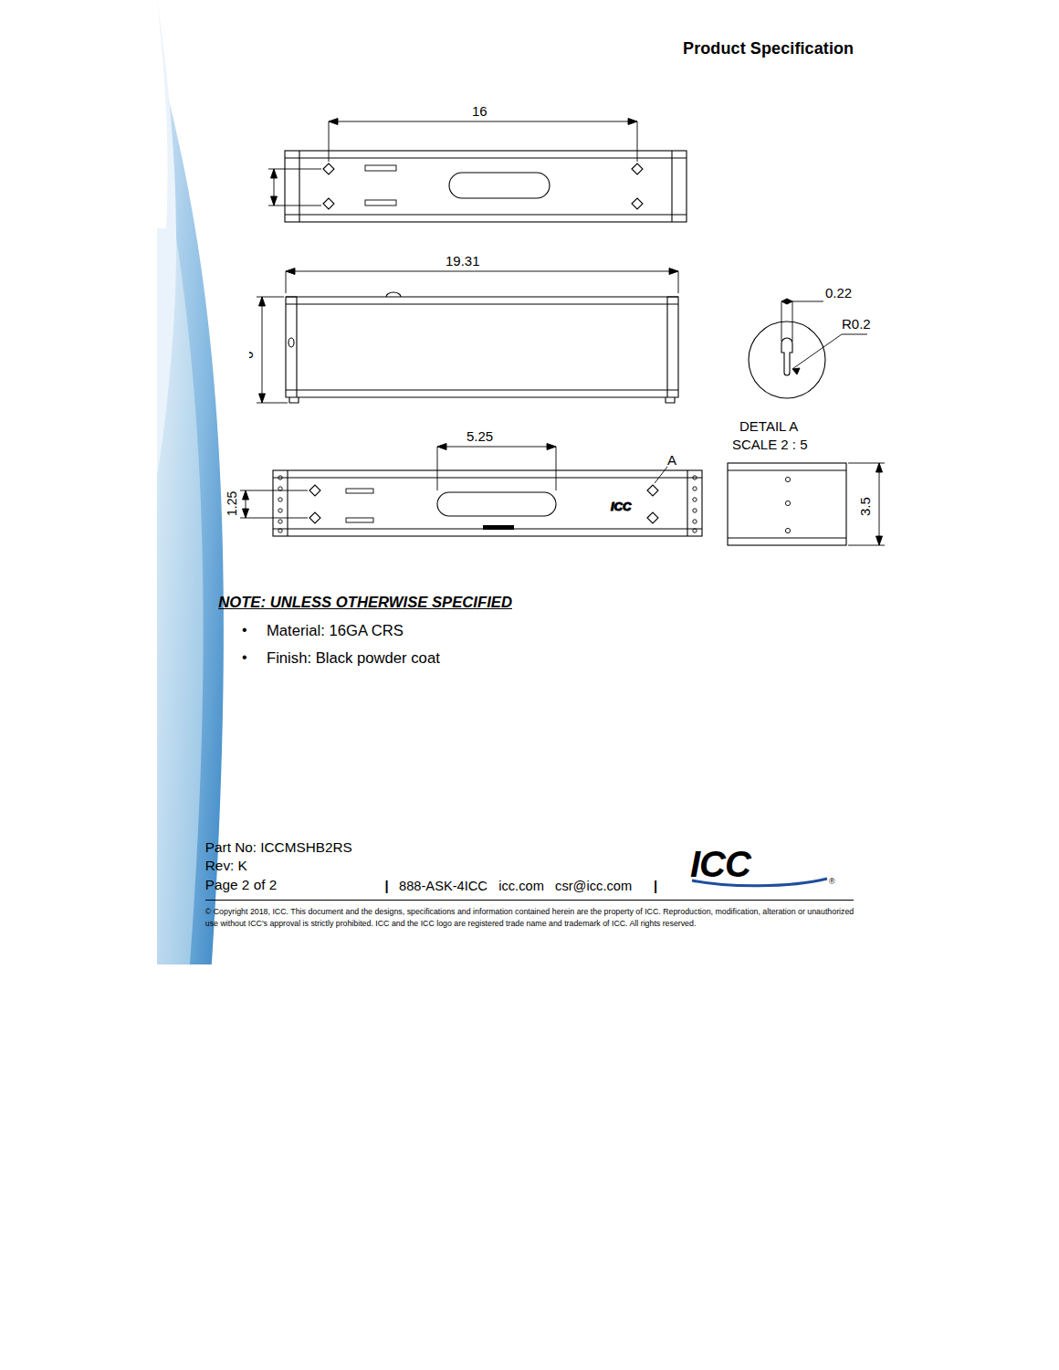Product Specification
16 1.75
19.31 6
ICC A 5.25 1.25
0.22 R0.2 DETAIL A SCALE 2 : 5
3.5
NOTE: UNLESS OTHERWISE SPECIFIED
Material: 16GA CRS
Finish: Black powder coat
Part No: ICCMSHB2RS
Rev: K
Page 2 of 2
|888-ASK-4ICC icc.com csr@icc.com |
ICC ®
© Copyright 2018, ICC. This document and the designs, specifications and information contained herein are the property of ICC. Reproduction, modification, alteration or unauthorized use without ICC's approval is strictly prohibited. ICC and the ICC logo are registered trade name and trademark of ICC. All rights reserved.